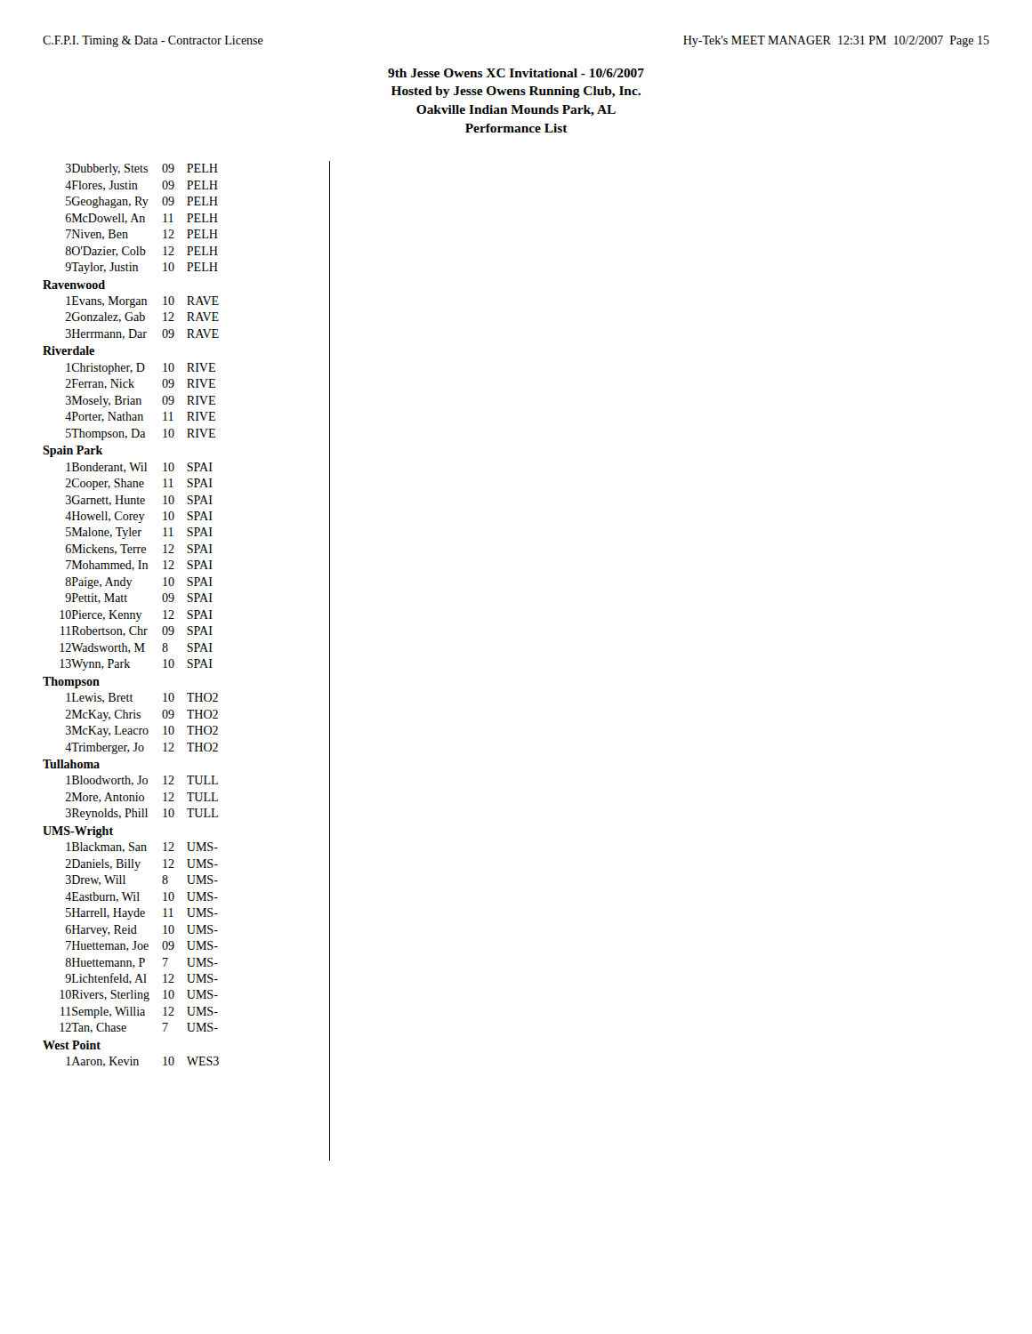C.F.P.I. Timing & Data - Contractor License
Hy-Tek's MEET MANAGER 12:31 PM 10/2/2007 Page 15
9th Jesse Owens XC Invitational - 10/6/2007
Hosted by Jesse Owens Running Club, Inc.
Oakville Indian Mounds Park, AL
Performance List
| 3 | Dubberly, Stets | 09 | PELH |
| 4 | Flores, Justin | 09 | PELH |
| 5 | Geoghagan, Ry | 09 | PELH |
| 6 | McDowell, An | 11 | PELH |
| 7 | Niven, Ben | 12 | PELH |
| 8 | O'Dazier, Colb | 12 | PELH |
| 9 | Taylor, Justin | 10 | PELH |
| Ravenwood |
| 1 | Evans, Morgan | 10 | RAVE |
| 2 | Gonzalez, Gab | 12 | RAVE |
| 3 | Herrmann, Dar | 09 | RAVE |
| Riverdale |
| 1 | Christopher, D | 10 | RIVE |
| 2 | Ferran, Nick | 09 | RIVE |
| 3 | Mosely, Brian | 09 | RIVE |
| 4 | Porter, Nathan | 11 | RIVE |
| 5 | Thompson, Da | 10 | RIVE |
| Spain Park |
| 1 | Bonderant, Wil | 10 | SPAI |
| 2 | Cooper, Shane | 11 | SPAI |
| 3 | Garnett, Hunte | 10 | SPAI |
| 4 | Howell, Corey | 10 | SPAI |
| 5 | Malone, Tyler | 11 | SPAI |
| 6 | Mickens, Terre | 12 | SPAI |
| 7 | Mohammed, In | 12 | SPAI |
| 8 | Paige, Andy | 10 | SPAI |
| 9 | Pettit, Matt | 09 | SPAI |
| 10 | Pierce, Kenny | 12 | SPAI |
| 11 | Robertson, Chr | 09 | SPAI |
| 12 | Wadsworth, M | 8 | SPAI |
| 13 | Wynn, Park | 10 | SPAI |
| Thompson |
| 1 | Lewis, Brett | 10 | THO2 |
| 2 | McKay, Chris | 09 | THO2 |
| 3 | McKay, Leacro | 10 | THO2 |
| 4 | Trimberger, Jo | 12 | THO2 |
| Tullahoma |
| 1 | Bloodworth, Jo | 12 | TULL |
| 2 | More, Antonio | 12 | TULL |
| 3 | Reynolds, Phill | 10 | TULL |
| UMS-Wright |
| 1 | Blackman, San | 12 | UMS- |
| 2 | Daniels, Billy | 12 | UMS- |
| 3 | Drew, Will | 8 | UMS- |
| 4 | Eastburn, Wil | 10 | UMS- |
| 5 | Harrell, Hayde | 11 | UMS- |
| 6 | Harvey, Reid | 10 | UMS- |
| 7 | Huetteman, Joe | 09 | UMS- |
| 8 | Huettemann, P | 7 | UMS- |
| 9 | Lichtenfeld, Al | 12 | UMS- |
| 10 | Rivers, Sterling | 10 | UMS- |
| 11 | Semple, Willia | 12 | UMS- |
| 12 | Tan, Chase | 7 | UMS- |
| West Point |
| 1 | Aaron, Kevin | 10 | WES3 |